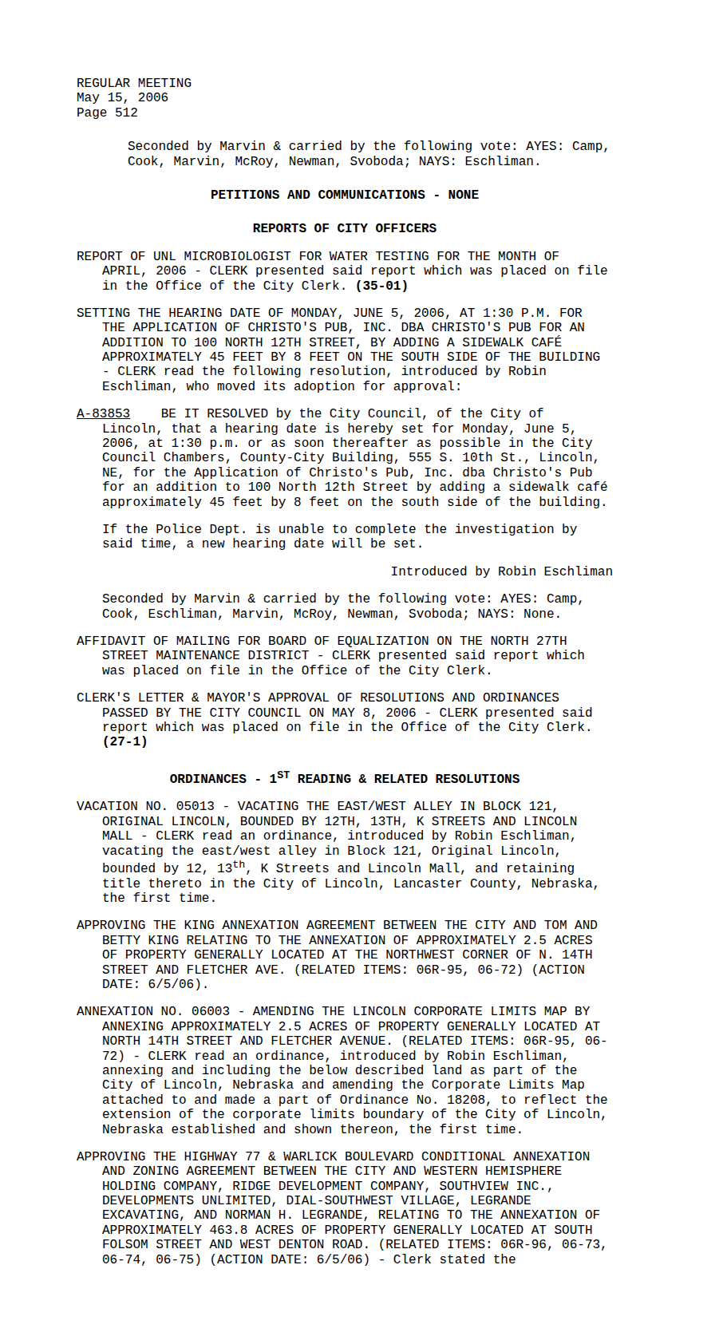REGULAR MEETING
May 15, 2006
Page 512
Seconded by Marvin & carried by the following vote: AYES: Camp, Cook, Marvin, McRoy, Newman, Svoboda; NAYS: Eschliman.
PETITIONS AND COMMUNICATIONS - NONE
REPORTS OF CITY OFFICERS
REPORT OF UNL MICROBIOLOGIST FOR WATER TESTING FOR THE MONTH OF APRIL, 2006 - CLERK presented said report which was placed on file in the Office of the City Clerk. (35-01)
SETTING THE HEARING DATE OF MONDAY, JUNE 5, 2006, AT 1:30 P.M. FOR THE APPLICATION OF CHRISTO'S PUB, INC. DBA CHRISTO'S PUB FOR AN ADDITION TO 100 NORTH 12TH STREET, BY ADDING A SIDEWALK CAFÉ APPROXIMATELY 45 FEET BY 8 FEET ON THE SOUTH SIDE OF THE BUILDING - CLERK read the following resolution, introduced by Robin Eschliman, who moved its adoption for approval:
A-83853 BE IT RESOLVED by the City Council, of the City of Lincoln, that a hearing date is hereby set for Monday, June 5, 2006, at 1:30 p.m. or as soon thereafter as possible in the City Council Chambers, County-City Building, 555 S. 10th St., Lincoln, NE, for the Application of Christo's Pub, Inc. dba Christo's Pub for an addition to 100 North 12th Street by adding a sidewalk café approximately 45 feet by 8 feet on the south side of the building.
If the Police Dept. is unable to complete the investigation by said time, a new hearing date will be set.
Introduced by Robin Eschliman
Seconded by Marvin & carried by the following vote: AYES: Camp, Cook, Eschliman, Marvin, McRoy, Newman, Svoboda; NAYS: None.
AFFIDAVIT OF MAILING FOR BOARD OF EQUALIZATION ON THE NORTH 27TH STREET MAINTENANCE DISTRICT - CLERK presented said report which was placed on file in the Office of the City Clerk.
CLERK'S LETTER & MAYOR'S APPROVAL OF RESOLUTIONS AND ORDINANCES PASSED BY THE CITY COUNCIL ON MAY 8, 2006 - CLERK presented said report which was placed on file in the Office of the City Clerk. (27-1)
ORDINANCES - 1ST READING & RELATED RESOLUTIONS
VACATION NO. 05013 - VACATING THE EAST/WEST ALLEY IN BLOCK 121, ORIGINAL LINCOLN, BOUNDED BY 12TH, 13TH, K STREETS AND LINCOLN MALL - CLERK read an ordinance, introduced by Robin Eschliman, vacating the east/west alley in Block 121, Original Lincoln, bounded by 12, 13th, K Streets and Lincoln Mall, and retaining title thereto in the City of Lincoln, Lancaster County, Nebraska, the first time.
APPROVING THE KING ANNEXATION AGREEMENT BETWEEN THE CITY AND TOM AND BETTY KING RELATING TO THE ANNEXATION OF APPROXIMATELY 2.5 ACRES OF PROPERTY GENERALLY LOCATED AT THE NORTHWEST CORNER OF N. 14TH STREET AND FLETCHER AVE. (RELATED ITEMS: 06R-95, 06-72) (ACTION DATE: 6/5/06).
ANNEXATION NO. 06003 - AMENDING THE LINCOLN CORPORATE LIMITS MAP BY ANNEXING APPROXIMATELY 2.5 ACRES OF PROPERTY GENERALLY LOCATED AT NORTH 14TH STREET AND FLETCHER AVENUE. (RELATED ITEMS: 06R-95, 06-72) - CLERK read an ordinance, introduced by Robin Eschliman, annexing and including the below described land as part of the City of Lincoln, Nebraska and amending the Corporate Limits Map attached to and made a part of Ordinance No. 18208, to reflect the extension of the corporate limits boundary of the City of Lincoln, Nebraska established and shown thereon, the first time.
APPROVING THE HIGHWAY 77 & WARLICK BOULEVARD CONDITIONAL ANNEXATION AND ZONING AGREEMENT BETWEEN THE CITY AND WESTERN HEMISPHERE HOLDING COMPANY, RIDGE DEVELOPMENT COMPANY, SOUTHVIEW INC., DEVELOPMENTS UNLIMITED, DIAL-SOUTHWEST VILLAGE, LEGRANDE EXCAVATING, AND NORMAN H. LEGRANDE, RELATING TO THE ANNEXATION OF APPROXIMATELY 463.8 ACRES OF PROPERTY GENERALLY LOCATED AT SOUTH FOLSOM STREET AND WEST DENTON ROAD. (RELATED ITEMS: 06R-96, 06-73, 06-74, 06-75) (ACTION DATE: 6/5/06) - Clerk stated the